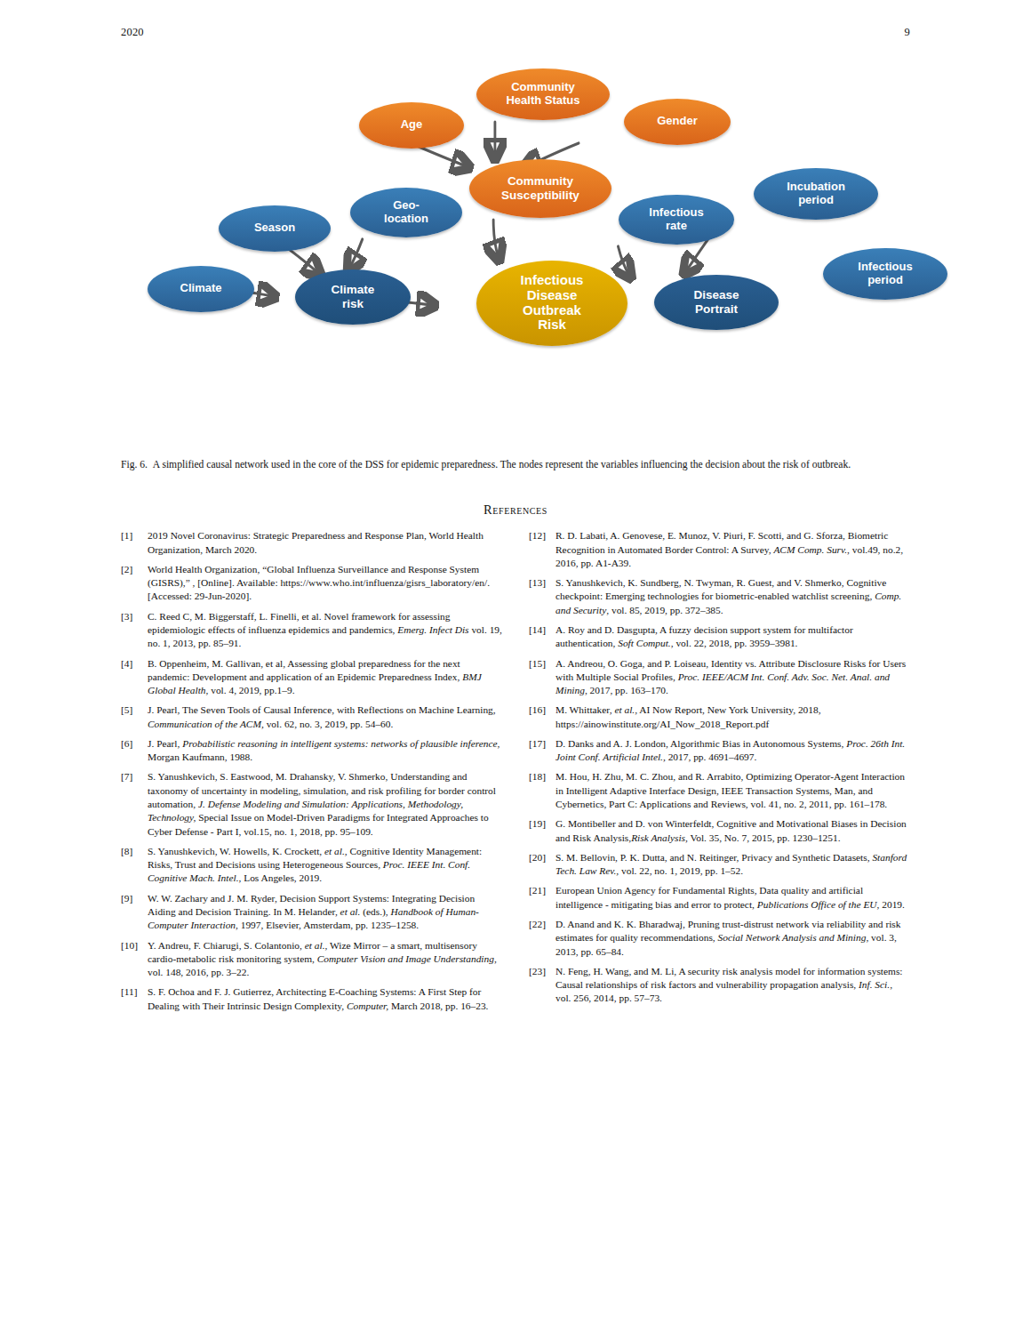2020 9
Age
Community
Health Status
Gender
Community
Susceptibility
Season
Geo-
location
Climate
Climate
risk
Infectious
rate
Incubation
period
Infectious
period
Disease
Portrait
Infectious
Disease
Outbreak
Risk
Fig. 6. A simplified causal network used in the core of the DSS for epidemic preparedness. The nodes represent the variables influencing the decision about the risk of outbreak.
References
[1] 2019 Novel Coronavirus: Strategic Preparedness and Response Plan, World Health Organization, March 2020.
[2] World Health Organization, “Global Influenza Surveillance and Response System (GISRS),” , [Online]. Available: https://www.who.int/influenza/gisrs_laboratory/en/. [Accessed: 29-Jun-2020].
[3] C. Reed C, M. Biggerstaff, L. Finelli, et al. Novel framework for assessing epidemiologic effects of influenza epidemics and pandemics, Emerg. Infect Dis vol. 19, no. 1, 2013, pp. 85–91.
[4] B. Oppenheim, M. Gallivan, et al, Assessing global preparedness for the next pandemic: Development and application of an Epidemic Preparedness Index, BMJ Global Health, vol. 4, 2019, pp.1–9.
[5] J. Pearl, The Seven Tools of Causal Inference, with Reflections on Machine Learning, Communication of the ACM, vol. 62, no. 3, 2019, pp. 54–60.
[6] J. Pearl, Probabilistic reasoning in intelligent systems: networks of plausible inference, Morgan Kaufmann, 1988.
[7] S. Yanushkevich, S. Eastwood, M. Drahansky, V. Shmerko, Understanding and taxonomy of uncertainty in modeling, simulation, and risk profiling for border control automation, J. Defense Modeling and Simulation: Applications, Methodology, Technology, Special Issue on Model-Driven Paradigms for Integrated Approaches to Cyber Defense - Part I, vol.15, no. 1, 2018, pp. 95–109.
[8] S. Yanushkevich, W. Howells, K. Crockett, et al., Cognitive Identity Management: Risks, Trust and Decisions using Heterogeneous Sources, Proc. IEEE Int. Conf. Cognitive Mach. Intel., Los Angeles, 2019.
[9] W. W. Zachary and J. M. Ryder, Decision Support Systems: Integrating Decision Aiding and Decision Training. In M. Helander, et al. (eds.), Handbook of Human-Computer Interaction, 1997, Elsevier, Amsterdam, pp. 1235–1258.
[10] Y. Andreu, F. Chiarugi, S. Colantonio, et al., Wize Mirror – a smart, multisensory cardio-metabolic risk monitoring system, Computer Vision and Image Understanding, vol. 148, 2016, pp. 3–22.
[11] S. F. Ochoa and F. J. Gutierrez, Architecting E-Coaching Systems: A First Step for Dealing with Their Intrinsic Design Complexity, Computer, March 2018, pp. 16–23.
[12] R. D. Labati, A. Genovese, E. Munoz, V. Piuri, F. Scotti, and G. Sforza, Biometric Recognition in Automated Border Control: A Survey, ACM Comp. Surv., vol.49, no.2, 2016, pp. A1-A39.
[13] S. Yanushkevich, K. Sundberg, N. Twyman, R. Guest, and V. Shmerko, Cognitive checkpoint: Emerging technologies for biometric-enabled watchlist screening, Comp. and Security, vol. 85, 2019, pp. 372–385.
[14] A. Roy and D. Dasgupta, A fuzzy decision support system for multifactor authentication, Soft Comput., vol. 22, 2018, pp. 3959–3981.
[15] A. Andreou, O. Goga, and P. Loiseau, Identity vs. Attribute Disclosure Risks for Users with Multiple Social Profiles, Proc. IEEE/ACM Int. Conf. Adv. Soc. Net. Anal. and Mining, 2017, pp. 163–170.
[16] M. Whittaker, et al., AI Now Report, New York University, 2018, https://ainowinstitute.org/AI_Now_2018_Report.pdf
[17] D. Danks and A. J. London, Algorithmic Bias in Autonomous Systems, Proc. 26th Int. Joint Conf. Artificial Intel., 2017, pp. 4691–4697.
[18] M. Hou, H. Zhu, M. C. Zhou, and R. Arrabito, Optimizing Operator-Agent Interaction in Intelligent Adaptive Interface Design, IEEE Transaction Systems, Man, and Cybernetics, Part C: Applications and Reviews, vol. 41, no. 2, 2011, pp. 161–178.
[19] G. Montibeller and D. von Winterfeldt, Cognitive and Motivational Biases in Decision and Risk Analysis,Risk Analysis, Vol. 35, No. 7, 2015, pp. 1230–1251.
[20] S. M. Bellovin, P. K. Dutta, and N. Reitinger, Privacy and Synthetic Datasets, Stanford Tech. Law Rev., vol. 22, no. 1, 2019, pp. 1–52.
[21] European Union Agency for Fundamental Rights, Data quality and artificial intelligence - mitigating bias and error to protect, Publications Office of the EU, 2019.
[22] D. Anand and K. K. Bharadwaj, Pruning trust-distrust network via reliability and risk estimates for quality recommendations, Social Network Analysis and Mining, vol. 3, 2013, pp. 65–84.
[23] N. Feng, H. Wang, and M. Li, A security risk analysis model for information systems: Causal relationships of risk factors and vulnerability propagation analysis, Inf. Sci., vol. 256, 2014, pp. 57–73.